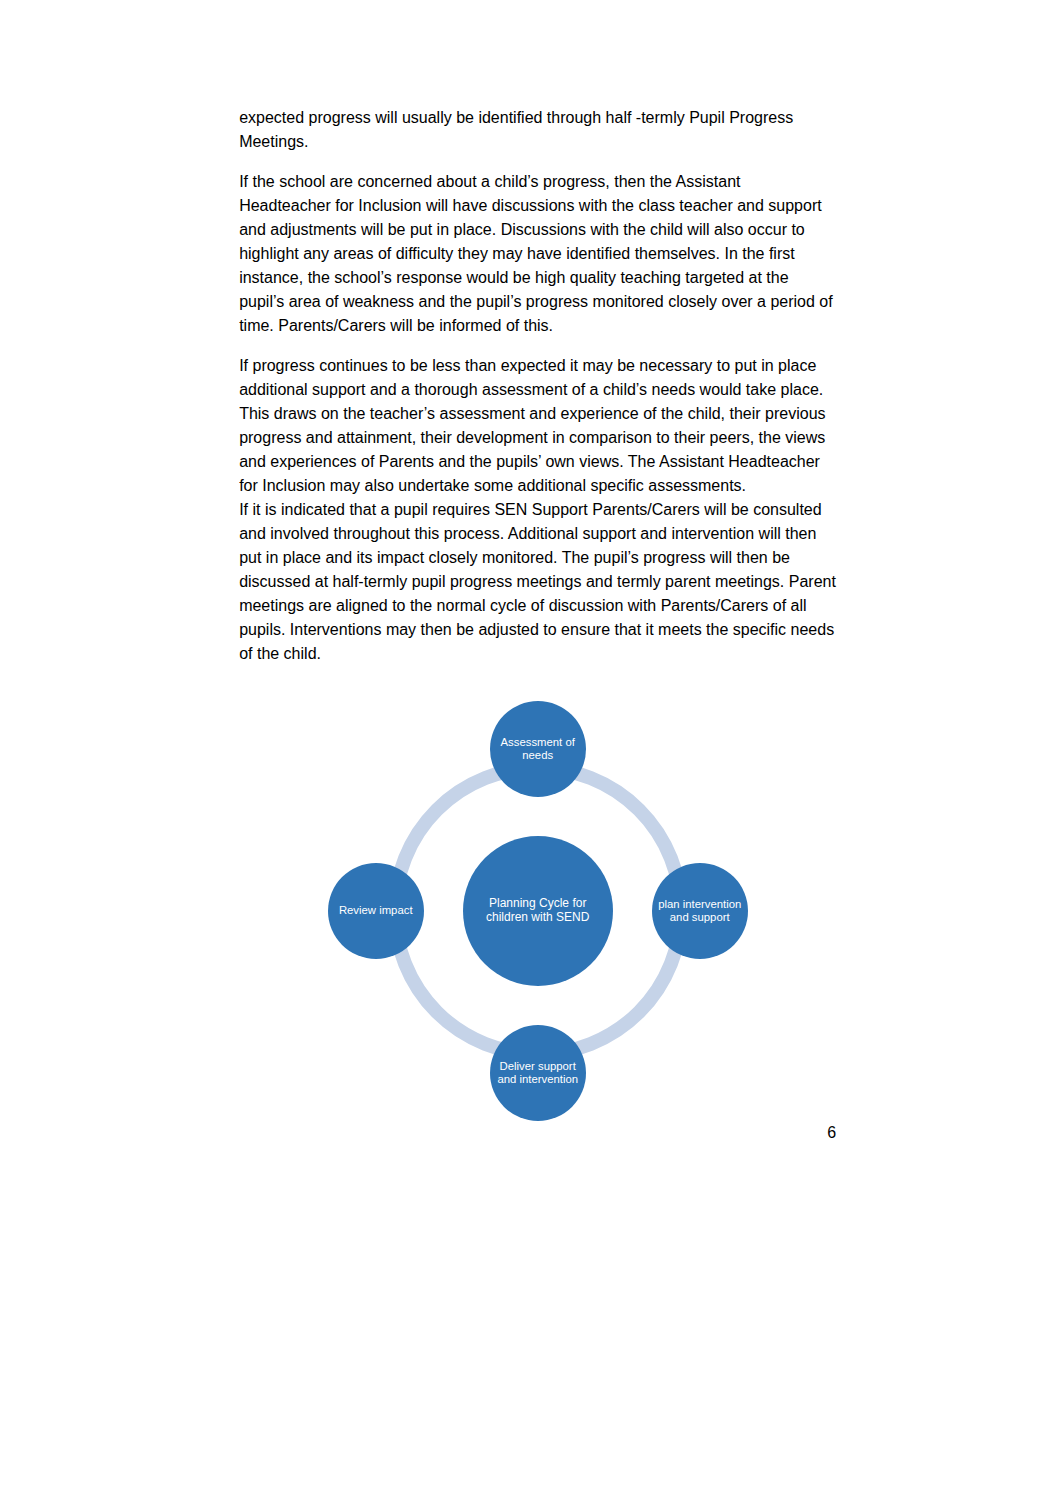expected progress will usually be identified through half -termly Pupil Progress Meetings.
If the school are concerned about a child’s progress, then the Assistant Headteacher for Inclusion will have discussions with the class teacher and support and adjustments will be put in place. Discussions with the child will also occur to highlight any areas of difficulty they may have identified themselves. In the first instance, the school’s response would be high quality teaching targeted at the pupil’s area of weakness and the pupil’s progress monitored closely over a period of time. Parents/Carers will be informed of this.
If progress continues to be less than expected it may be necessary to put in place additional support and a thorough assessment of a child’s needs would take place. This draws on the teacher’s assessment and experience of the child, their previous progress and attainment, their development in comparison to their peers, the views and experiences of Parents and the pupils’ own views. The Assistant Headteacher for Inclusion may also undertake some additional specific assessments.
If it is indicated that a pupil requires SEN Support Parents/Carers will be consulted and involved throughout this process. Additional support and intervention will then put in place and its impact closely monitored. The pupil’s progress will then be discussed at half-termly pupil progress meetings and termly parent meetings. Parent meetings are aligned to the normal cycle of discussion with Parents/Carers of all pupils. Interventions may then be adjusted to ensure that it meets the specific needs of the child.
Planning Cycle for children with SEND
Assessment of needs
plan intervention and support
Deliver support and intervention
Review impact
6